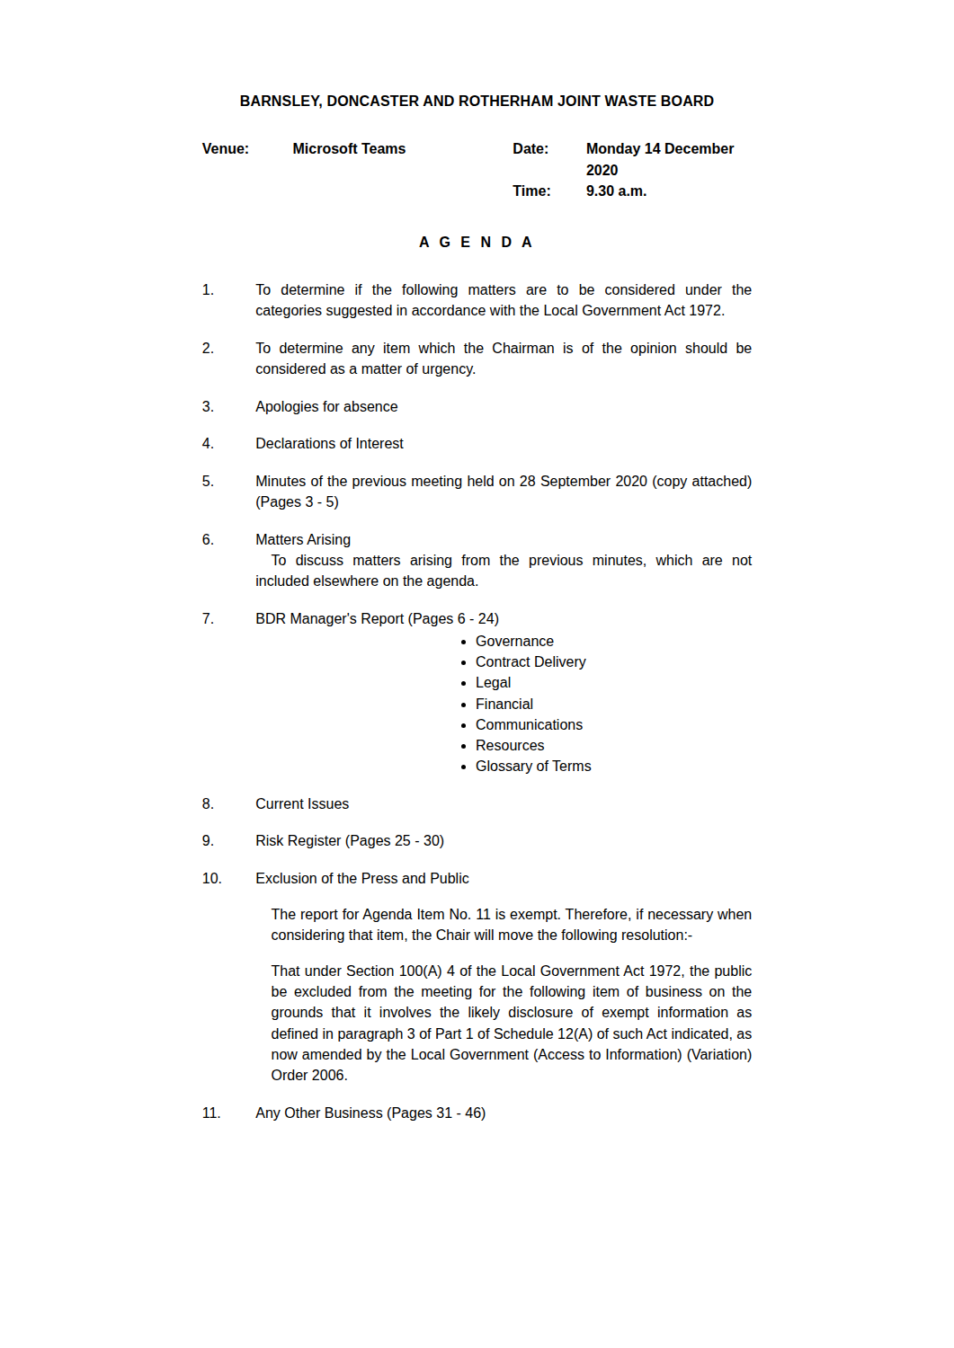BARNSLEY, DONCASTER AND ROTHERHAM JOINT WASTE BOARD
| Venue: | Microsoft Teams | Date: | Monday 14 December 2020 |
| | | Time: | 9.30 a.m. |
A G E N D A
1. To determine if the following matters are to be considered under the categories suggested in accordance with the Local Government Act 1972.
2. To determine any item which the Chairman is of the opinion should be considered as a matter of urgency.
3. Apologies for absence
4. Declarations of Interest
5. Minutes of the previous meeting held on 28 September 2020 (copy attached) (Pages 3 - 5)
6. Matters Arising
To discuss matters arising from the previous minutes, which are not included elsewhere on the agenda.
7. BDR Manager's Report (Pages 6 - 24)
Governance
Contract Delivery
Legal
Financial
Communications
Resources
Glossary of Terms
8. Current Issues
9. Risk Register (Pages 25 - 30)
10. Exclusion of the Press and Public
The report for Agenda Item No. 11 is exempt. Therefore, if necessary when considering that item, the Chair will move the following resolution:-
That under Section 100(A) 4 of the Local Government Act 1972, the public be excluded from the meeting for the following item of business on the grounds that it involves the likely disclosure of exempt information as defined in paragraph 3 of Part 1 of Schedule 12(A) of such Act indicated, as now amended by the Local Government (Access to Information) (Variation) Order 2006.
11. Any Other Business (Pages 31 - 46)